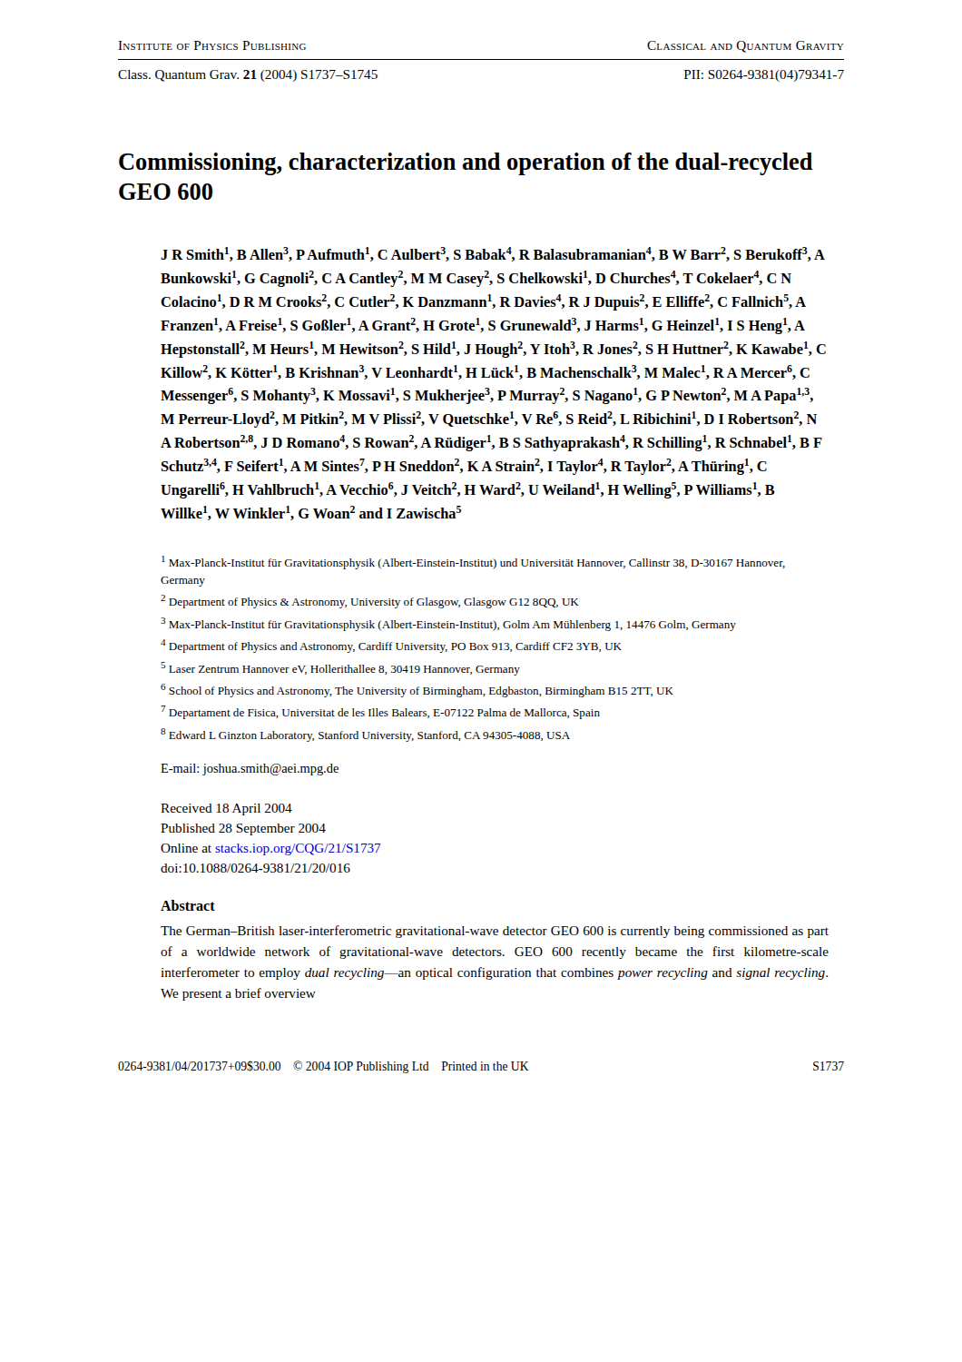Institute of Physics Publishing
Classical and Quantum Gravity
Class. Quantum Grav. 21 (2004) S1737–S1745
PII: S0264-9381(04)79341-7
Commissioning, characterization and operation of the dual-recycled GEO 600
J R Smith1, B Allen3, P Aufmuth1, C Aulbert3, S Babak4, R Balasubramanian4, B W Barr2, S Berukoff3, A Bunkowski1, G Cagnoli2, C A Cantley2, M M Casey2, S Chelkowski1, D Churches4, T Cokelaer4, C N Colacino1, D R M Crooks2, C Cutler2, K Danzmann1, R Davies4, R J Dupuis2, E Elliffe2, C Fallnich5, A Franzen1, A Freise1, S Goßler1, A Grant2, H Grote1, S Grunewald3, J Harms1, G Heinzel1, I S Heng1, A Hepstonstall2, M Heurs1, M Hewitson2, S Hild1, J Hough2, Y Itoh3, R Jones2, S H Huttner2, K Kawabe1, C Killow2, K Kötter1, B Krishnan3, V Leonhardt1, H Lück1, B Machenschalk3, M Malec1, R A Mercer6, C Messenger6, S Mohanty3, K Mossavi1, S Mukherjee3, P Murray2, S Nagano1, G P Newton2, M A Papa1,3, M Perreur-Lloyd2, M Pitkin2, M V Plissi2, V Quetschke1, V Re6, S Reid2, L Ribichini1, D I Robertson2, N A Robertson2,8, J D Romano4, S Rowan2, A Rüdiger1, B S Sathyaprakash4, R Schilling1, R Schnabel1, B F Schutz3,4, F Seifert1, A M Sintes7, P H Sneddon2, K A Strain2, I Taylor4, R Taylor2, A Thüring1, C Ungarelli6, H Vahlbruch1, A Vecchio6, J Veitch2, H Ward2, U Weiland1, H Welling5, P Williams1, B Willke1, W Winkler1, G Woan2 and I Zawischa5
1 Max-Planck-Institut für Gravitationsphysik (Albert-Einstein-Institut) und Universität Hannover, Callinstr 38, D-30167 Hannover, Germany
2 Department of Physics & Astronomy, University of Glasgow, Glasgow G12 8QQ, UK
3 Max-Planck-Institut für Gravitationsphysik (Albert-Einstein-Institut), Golm Am Mühlenberg 1, 14476 Golm, Germany
4 Department of Physics and Astronomy, Cardiff University, PO Box 913, Cardiff CF2 3YB, UK
5 Laser Zentrum Hannover eV, Hollerithallee 8, 30419 Hannover, Germany
6 School of Physics and Astronomy, The University of Birmingham, Edgbaston, Birmingham B15 2TT, UK
7 Departament de Fisica, Universitat de les Illes Balears, E-07122 Palma de Mallorca, Spain
8 Edward L Ginzton Laboratory, Stanford University, Stanford, CA 94305-4088, USA
E-mail: joshua.smith@aei.mpg.de
Received 18 April 2004
Published 28 September 2004
Online at stacks.iop.org/CQG/21/S1737
doi:10.1088/0264-9381/21/20/016
Abstract
The German–British laser-interferometric gravitational-wave detector GEO 600 is currently being commissioned as part of a worldwide network of gravitational-wave detectors. GEO 600 recently became the first kilometre-scale interferometer to employ dual recycling—an optical configuration that combines power recycling and signal recycling. We present a brief overview
0264-9381/04/201737+09$30.00 © 2004 IOP Publishing Ltd Printed in the UK
S1737